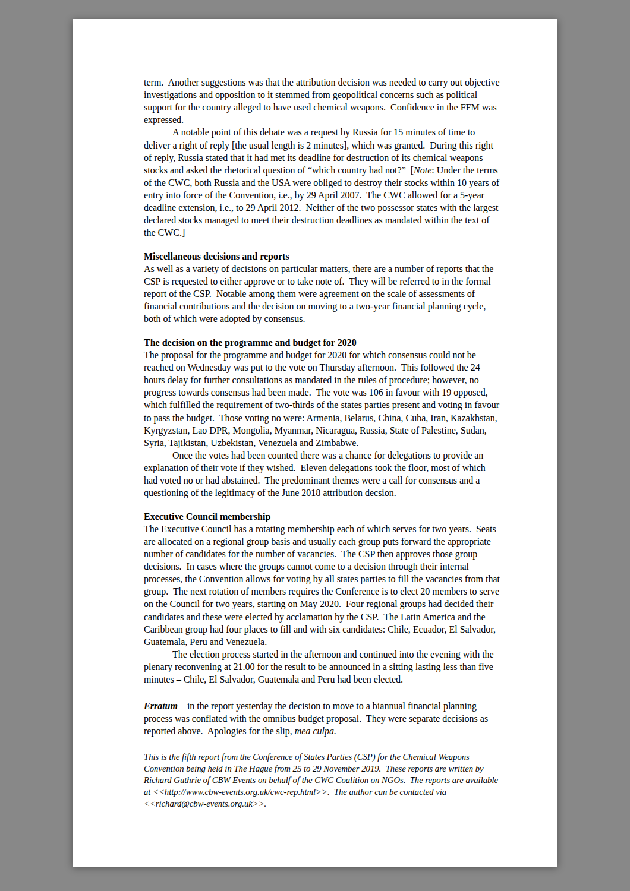term. Another suggestions was that the attribution decision was needed to carry out objective investigations and opposition to it stemmed from geopolitical concerns such as political support for the country alleged to have used chemical weapons. Confidence in the FFM was expressed.
A notable point of this debate was a request by Russia for 15 minutes of time to deliver a right of reply [the usual length is 2 minutes], which was granted. During this right of reply, Russia stated that it had met its deadline for destruction of its chemical weapons stocks and asked the rhetorical question of “which country had not?” [Note: Under the terms of the CWC, both Russia and the USA were obliged to destroy their stocks within 10 years of entry into force of the Convention, i.e., by 29 April 2007. The CWC allowed for a 5-year deadline extension, i.e., to 29 April 2012. Neither of the two possessor states with the largest declared stocks managed to meet their destruction deadlines as mandated within the text of the CWC.]
Miscellaneous decisions and reports
As well as a variety of decisions on particular matters, there are a number of reports that the CSP is requested to either approve or to take note of. They will be referred to in the formal report of the CSP. Notable among them were agreement on the scale of assessments of financial contributions and the decision on moving to a two-year financial planning cycle, both of which were adopted by consensus.
The decision on the programme and budget for 2020
The proposal for the programme and budget for 2020 for which consensus could not be reached on Wednesday was put to the vote on Thursday afternoon. This followed the 24 hours delay for further consultations as mandated in the rules of procedure; however, no progress towards consensus had been made. The vote was 106 in favour with 19 opposed, which fulfilled the requirement of two-thirds of the states parties present and voting in favour to pass the budget. Those voting no were: Armenia, Belarus, China, Cuba, Iran, Kazakhstan, Kyrgyzstan, Lao DPR, Mongolia, Myanmar, Nicaragua, Russia, State of Palestine, Sudan, Syria, Tajikistan, Uzbekistan, Venezuela and Zimbabwe.
Once the votes had been counted there was a chance for delegations to provide an explanation of their vote if they wished. Eleven delegations took the floor, most of which had voted no or had abstained. The predominant themes were a call for consensus and a questioning of the legitimacy of the June 2018 attribution decsion.
Executive Council membership
The Executive Council has a rotating membership each of which serves for two years. Seats are allocated on a regional group basis and usually each group puts forward the appropriate number of candidates for the number of vacancies. The CSP then approves those group decisions. In cases where the groups cannot come to a decision through their internal processes, the Convention allows for voting by all states parties to fill the vacancies from that group. The next rotation of members requires the Conference is to elect 20 members to serve on the Council for two years, starting on May 2020. Four regional groups had decided their candidates and these were elected by acclamation by the CSP. The Latin America and the Caribbean group had four places to fill and with six candidates: Chile, Ecuador, El Salvador, Guatemala, Peru and Venezuela.
The election process started in the afternoon and continued into the evening with the plenary reconvening at 21.00 for the result to be announced in a sitting lasting less than five minutes – Chile, El Salvador, Guatemala and Peru had been elected.
Erratum – in the report yesterday the decision to move to a biannual financial planning process was conflated with the omnibus budget proposal. They were separate decisions as reported above. Apologies for the slip, mea culpa.
This is the fifth report from the Conference of States Parties (CSP) for the Chemical Weapons Convention being held in The Hague from 25 to 29 November 2019. These reports are written by Richard Guthrie of CBW Events on behalf of the CWC Coalition on NGOs. The reports are available at <<http://www.cbw-events.org.uk/cwc-rep.html>>. The author can be contacted via <<richard@cbw-events.org.uk>>.